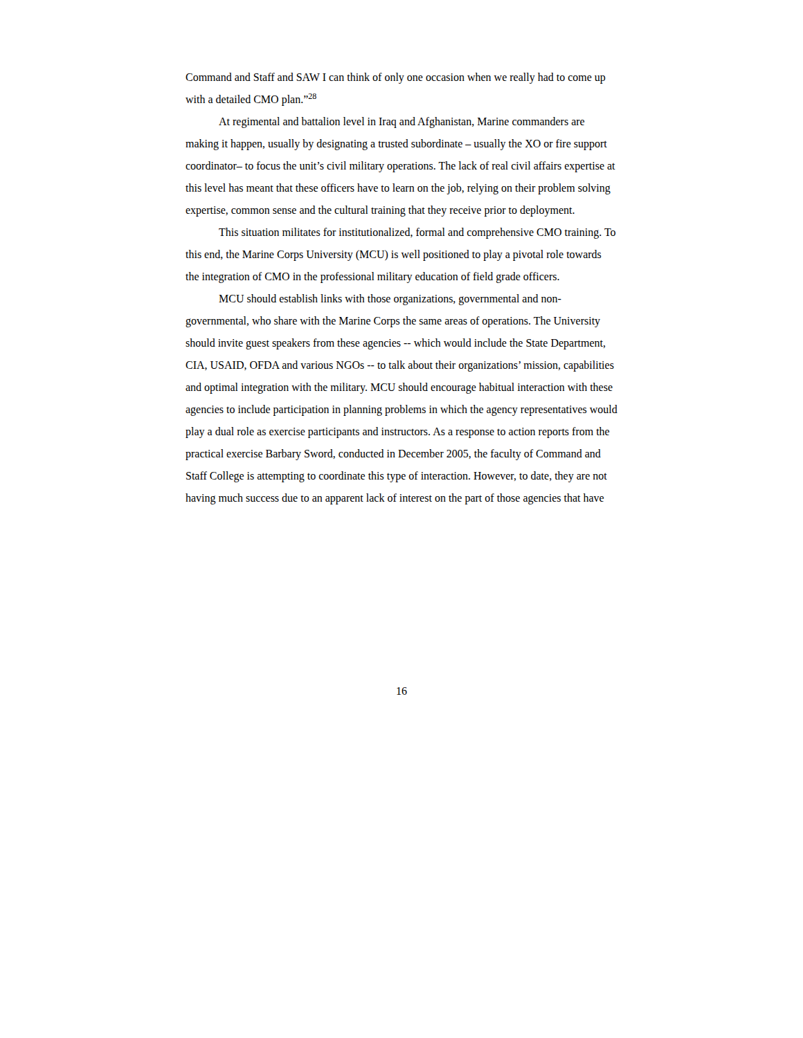Command and Staff and SAW I can think of only one occasion when we really had to come up with a detailed CMO plan.”28
At regimental and battalion level in Iraq and Afghanistan, Marine commanders are making it happen, usually by designating a trusted subordinate – usually the XO or fire support coordinator– to focus the unit’s civil military operations. The lack of real civil affairs expertise at this level has meant that these officers have to learn on the job, relying on their problem solving expertise, common sense and the cultural training that they receive prior to deployment.
This situation militates for institutionalized, formal and comprehensive CMO training. To this end, the Marine Corps University (MCU) is well positioned to play a pivotal role towards the integration of CMO in the professional military education of field grade officers.
MCU should establish links with those organizations, governmental and non-governmental, who share with the Marine Corps the same areas of operations. The University should invite guest speakers from these agencies -- which would include the State Department, CIA, USAID, OFDA and various NGOs -- to talk about their organizations’ mission, capabilities and optimal integration with the military. MCU should encourage habitual interaction with these agencies to include participation in planning problems in which the agency representatives would play a dual role as exercise participants and instructors. As a response to action reports from the practical exercise Barbary Sword, conducted in December 2005, the faculty of Command and Staff College is attempting to coordinate this type of interaction. However, to date, they are not having much success due to an apparent lack of interest on the part of those agencies that have
16